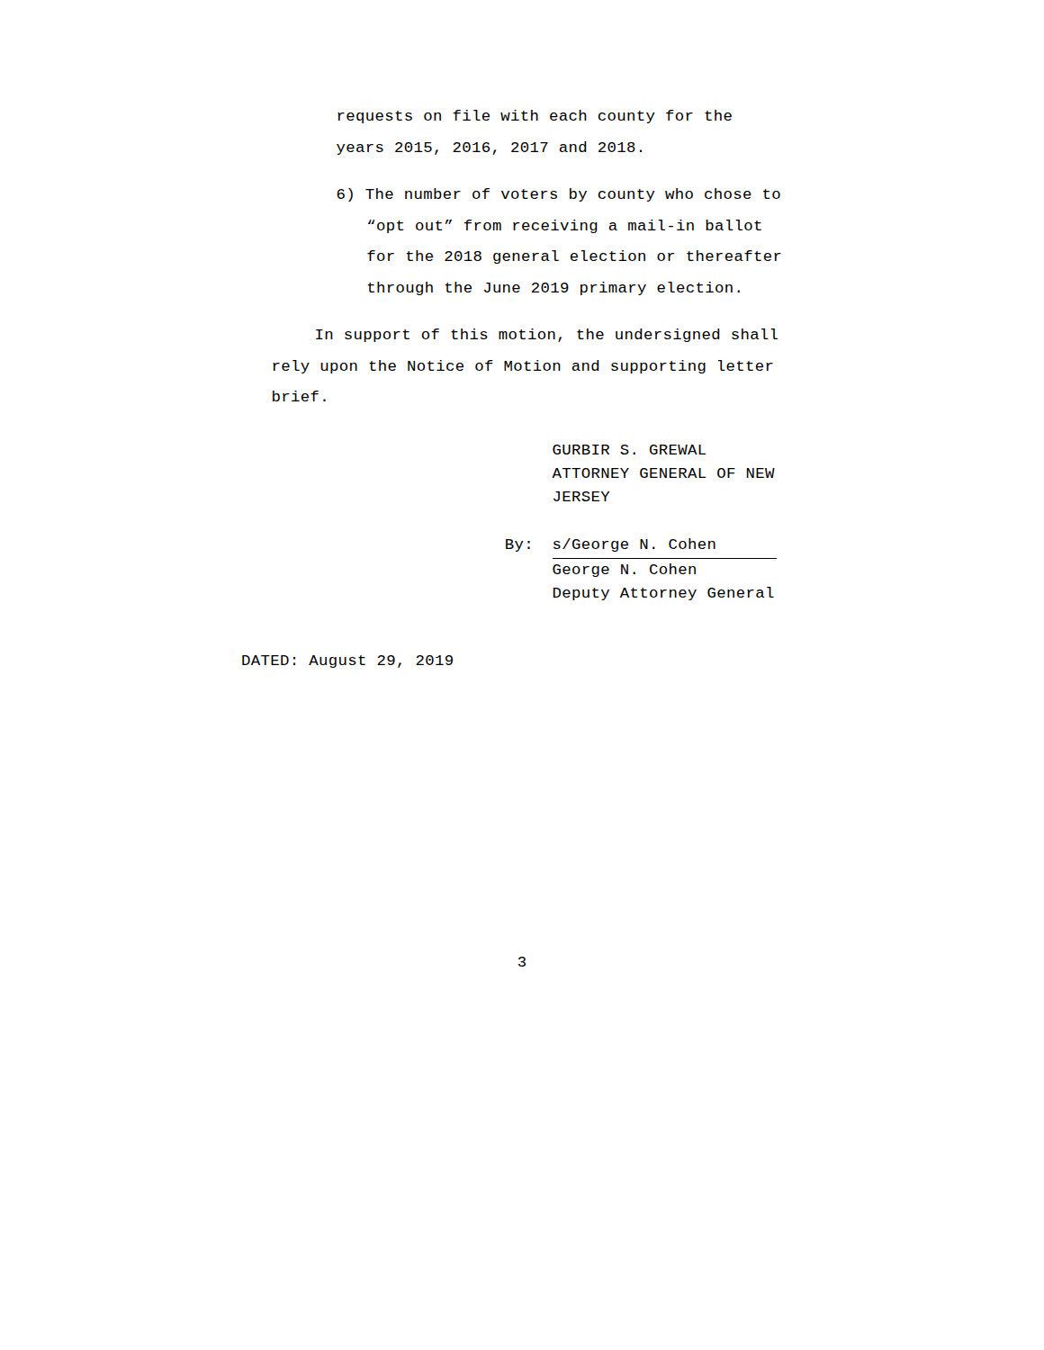requests on file with each county for the years 2015, 2016, 2017 and 2018.
6) The number of voters by county who chose to “opt out” from receiving a mail-in ballot for the 2018 general election or thereafter through the June 2019 primary election.
In support of this motion, the undersigned shall rely upon the Notice of Motion and supporting letter brief.
GURBIR S. GREWAL
ATTORNEY GENERAL OF NEW JERSEY
By: s/George N. Cohen
George N. Cohen
Deputy Attorney General
DATED: August 29, 2019
3